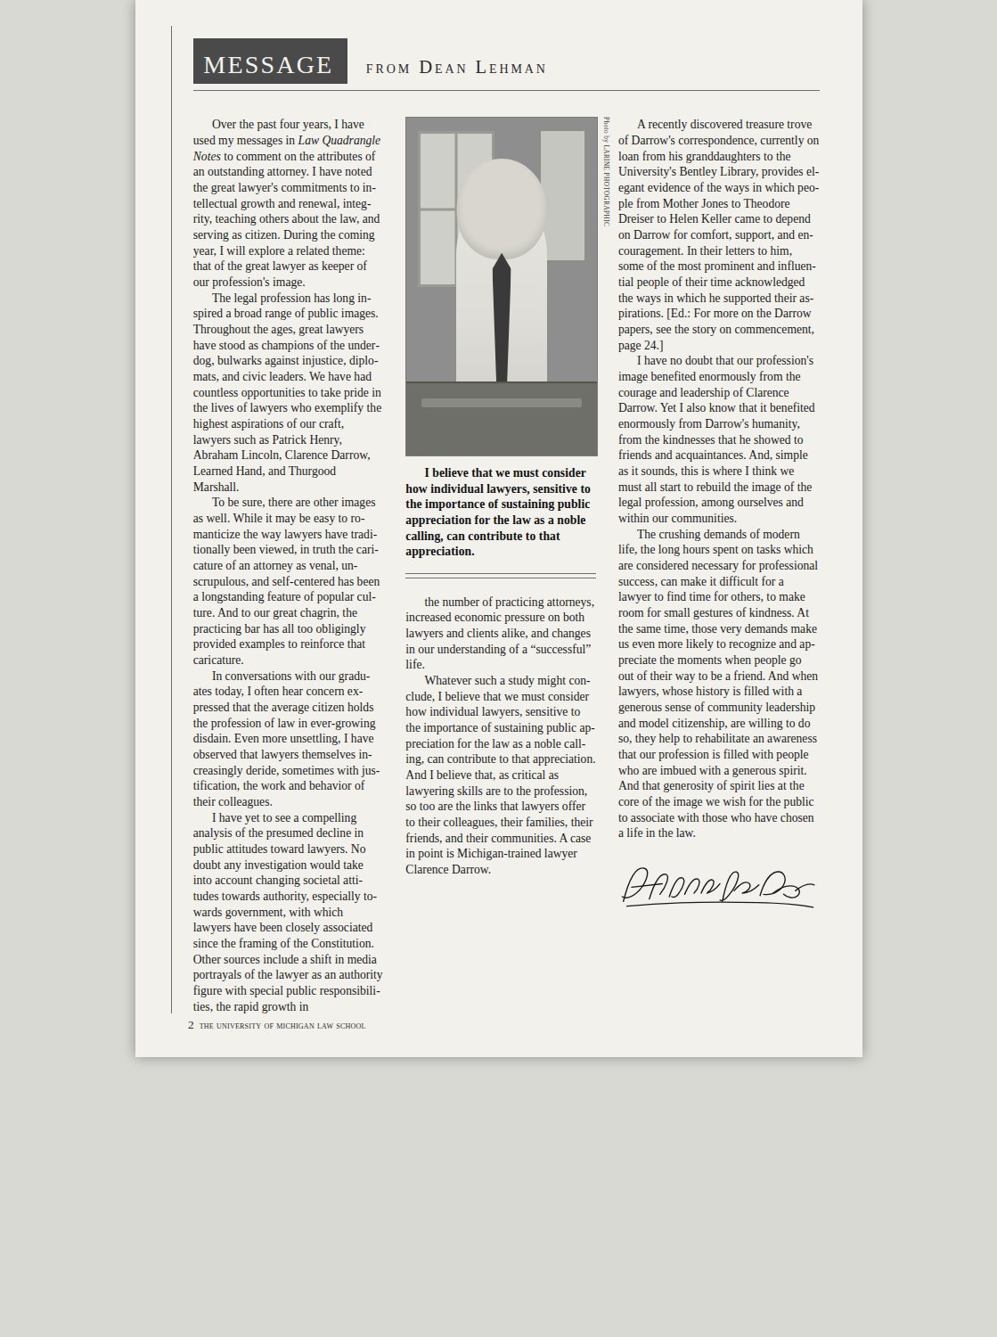Message
from Dean Lehman
Over the past four years, I have used my messages in Law Quadrangle Notes to comment on the attributes of an outstanding attorney. I have noted the great lawyer's commitments to intellectual growth and renewal, integrity, teaching others about the law, and serving as citizen. During the coming year, I will explore a related theme: that of the great lawyer as keeper of our profession's image.
The legal profession has long inspired a broad range of public images. Throughout the ages, great lawyers have stood as champions of the underdog, bulwarks against injustice, diplomats, and civic leaders. We have had countless opportunities to take pride in the lives of lawyers who exemplify the highest aspirations of our craft, lawyers such as Patrick Henry, Abraham Lincoln, Clarence Darrow, Learned Hand, and Thurgood Marshall.
To be sure, there are other images as well. While it may be easy to romanticize the way lawyers have traditionally been viewed, in truth the caricature of an attorney as venal, unscrupulous, and self-centered has been a longstanding feature of popular culture. And to our great chagrin, the practicing bar has all too obligingly provided examples to reinforce that caricature.
In conversations with our graduates today, I often hear concern expressed that the average citizen holds the profession of law in ever-growing disdain. Even more unsettling, I have observed that lawyers themselves increasingly deride, sometimes with justification, the work and behavior of their colleagues.
I have yet to see a compelling analysis of the presumed decline in public attitudes toward lawyers. No doubt any investigation would take into account changing societal attitudes towards authority, especially towards government, with which lawyers have been closely associated since the framing of the Constitution. Other sources include a shift in media portrayals of the lawyer as an authority figure with special public responsibilities, the rapid growth in
Photo by LARINE PHOTOGRAPHIC
I believe that we must consider how individual lawyers, sensitive to the importance of sustaining public appreciation for the law as a noble calling, can contribute to that appreciation.
the number of practicing attorneys, increased economic pressure on both lawyers and clients alike, and changes in our understanding of a “successful” life.
Whatever such a study might conclude, I believe that we must consider how individual lawyers, sensitive to the importance of sustaining public appreciation for the law as a noble calling, can contribute to that appreciation. And I believe that, as critical as lawyering skills are to the profession, so too are the links that lawyers offer to their colleagues, their families, their friends, and their communities. A case in point is Michigan-trained lawyer Clarence Darrow.
A recently discovered treasure trove of Darrow's correspondence, currently on loan from his granddaughters to the University's Bentley Library, provides elegant evidence of the ways in which people from Mother Jones to Theodore Dreiser to Helen Keller came to depend on Darrow for comfort, support, and encouragement. In their letters to him, some of the most prominent and influential people of their time acknowledged the ways in which he supported their aspirations. [Ed.: For more on the Darrow papers, see the story on commencement, page 24.]
I have no doubt that our profession's image benefited enormously from the courage and leadership of Clarence Darrow. Yet I also know that it benefited enormously from Darrow's humanity, from the kindnesses that he showed to friends and acquaintances. And, simple as it sounds, this is where I think we must all start to rebuild the image of the legal profession, among ourselves and within our communities.
The crushing demands of modern life, the long hours spent on tasks which are considered necessary for professional success, can make it difficult for a lawyer to find time for others, to make room for small gestures of kindness. At the same time, those very demands make us even more likely to recognize and appreciate the moments when people go out of their way to be a friend. And when lawyers, whose history is filled with a generous sense of community leadership and model citizenship, are willing to do so, they help to rehabilitate an awareness that our profession is filled with people who are imbued with a generous spirit. And that generosity of spirit lies at the core of the image we wish for the public to associate with those who have chosen a life in the law.
2 The University of Michigan Law School